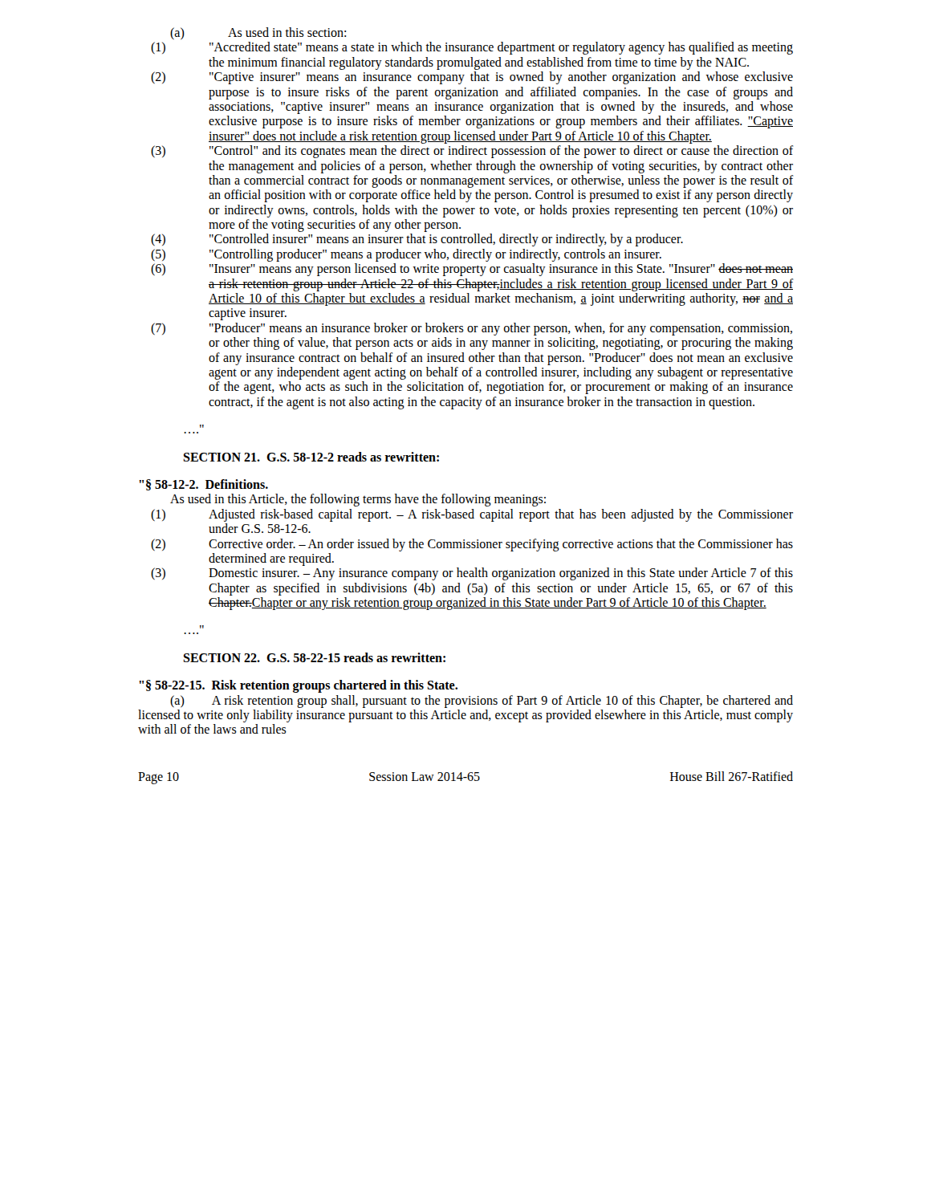(a) As used in this section:
(1) "Accredited state" means a state in which the insurance department or regulatory agency has qualified as meeting the minimum financial regulatory standards promulgated and established from time to time by the NAIC.
(2) "Captive insurer" means an insurance company that is owned by another organization and whose exclusive purpose is to insure risks of the parent organization and affiliated companies. In the case of groups and associations, "captive insurer" means an insurance organization that is owned by the insureds, and whose exclusive purpose is to insure risks of member organizations or group members and their affiliates. "Captive insurer" does not include a risk retention group licensed under Part 9 of Article 10 of this Chapter.
(3) "Control" and its cognates mean the direct or indirect possession of the power to direct or cause the direction of the management and policies of a person, whether through the ownership of voting securities, by contract other than a commercial contract for goods or nonmanagement services, or otherwise, unless the power is the result of an official position with or corporate office held by the person. Control is presumed to exist if any person directly or indirectly owns, controls, holds with the power to vote, or holds proxies representing ten percent (10%) or more of the voting securities of any other person.
(4) "Controlled insurer" means an insurer that is controlled, directly or indirectly, by a producer.
(5) "Controlling producer" means a producer who, directly or indirectly, controls an insurer.
(6) "Insurer" means any person licensed to write property or casualty insurance in this State. "Insurer" does not mean a risk retention group under Article 22 of this Chapter,includes a risk retention group licensed under Part 9 of Article 10 of this Chapter but excludes a residual market mechanism, a joint underwriting authority, nor and a captive insurer.
(7) "Producer" means an insurance broker or brokers or any other person, when, for any compensation, commission, or other thing of value, that person acts or aids in any manner in soliciting, negotiating, or procuring the making of any insurance contract on behalf of an insured other than that person. "Producer" does not mean an exclusive agent or any independent agent acting on behalf of a controlled insurer, including any subagent or representative of the agent, who acts as such in the solicitation of, negotiation for, or procurement or making of an insurance contract, if the agent is not also acting in the capacity of an insurance broker in the transaction in question.
…."
SECTION 21. G.S. 58-12-2 reads as rewritten:
"§ 58-12-2. Definitions.
As used in this Article, the following terms have the following meanings:
(1) Adjusted risk-based capital report. – A risk-based capital report that has been adjusted by the Commissioner under G.S. 58-12-6.
(2) Corrective order. – An order issued by the Commissioner specifying corrective actions that the Commissioner has determined are required.
(3) Domestic insurer. – Any insurance company or health organization organized in this State under Article 7 of this Chapter as specified in subdivisions (4b) and (5a) of this section or under Article 15, 65, or 67 of this Chapter.Chapter or any risk retention group organized in this State under Part 9 of Article 10 of this Chapter.
…."
SECTION 22. G.S. 58-22-15 reads as rewritten:
"§ 58-22-15. Risk retention groups chartered in this State.
(a) A risk retention group shall, pursuant to the provisions of Part 9 of Article 10 of this Chapter, be chartered and licensed to write only liability insurance pursuant to this Article and, except as provided elsewhere in this Article, must comply with all of the laws and rules
Page 10 Session Law 2014-65 House Bill 267-Ratified